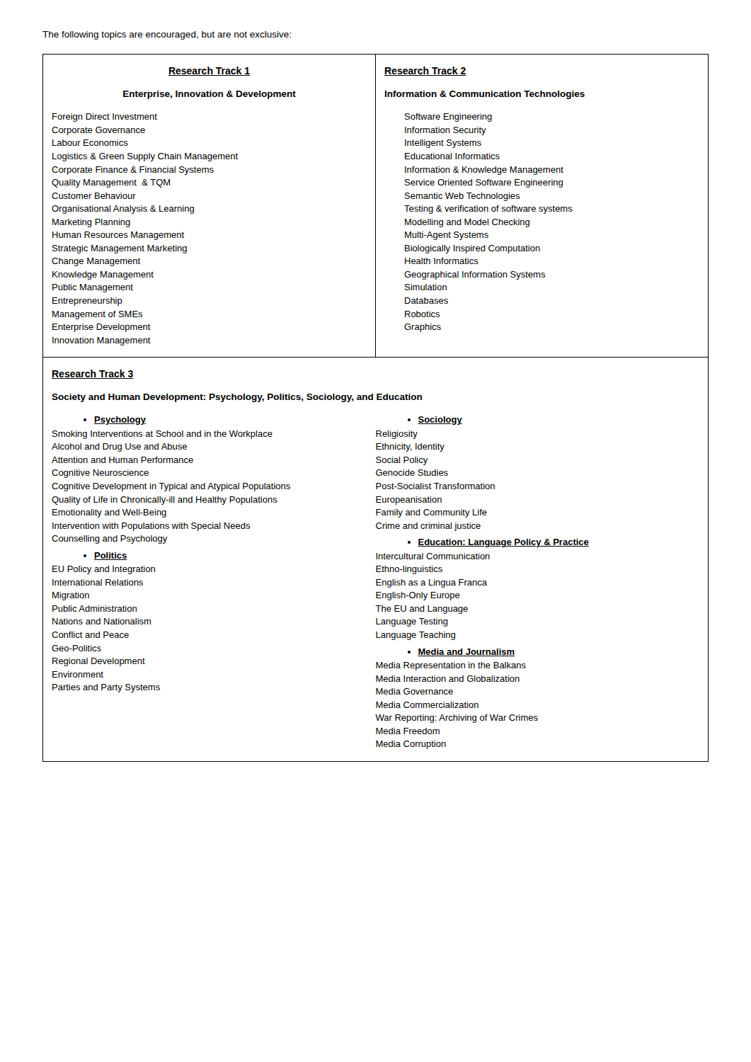The following topics are encouraged, but are not exclusive:
| Research Track 1 Enterprise, Innovation & Development Foreign Direct Investment Corporate Governance Labour Economics Logistics & Green Supply Chain Management Corporate Finance & Financial Systems Quality Management & TQM Customer Behaviour Organisational Analysis & Learning Marketing Planning Human Resources Management Strategic Management Marketing Change Management Knowledge Management Public Management Entrepreneurship Management of SMEs Enterprise Development Innovation Management | Research Track 2 Information & Communication Technologies Software Engineering Information Security Intelligent Systems Educational Informatics Information & Knowledge Management Service Oriented Software Engineering Semantic Web Technologies Testing & verification of software systems Modelling and Model Checking Multi-Agent Systems Biologically Inspired Computation Health Informatics Geographical Information Systems Simulation Databases Robotics Graphics |
| Research Track 3 Society and Human Development: Psychology, Politics, Sociology, and Education Psychology Smoking Interventions at School and in the Workplace Alcohol and Drug Use and Abuse Attention and Human Performance Cognitive Neuroscience Cognitive Development in Typical and Atypical Populations Quality of Life in Chronically-ill and Healthy Populations Emotionality and Well-Being Intervention with Populations with Special Needs Counselling and Psychology Politics EU Policy and Integration International Relations Migration Public Administration Nations and Nationalism Conflict and Peace Geo-Politics Regional Development Environment Parties and Party Systems Sociology Religiosity Ethnicity, Identity Social Policy Genocide Studies Post-Socialist Transformation Europeanisation Family and Community Life Crime and criminal justice Education: Language Policy & Practice Intercultural Communication Ethno-linguistics English as a Lingua Franca English-Only Europe The EU and Language Language Testing Language Teaching Media and Journalism Media Representation in the Balkans Media Interaction and Globalization Media Governance Media Commercialization War Reporting: Archiving of War Crimes Media Freedom Media Corruption |